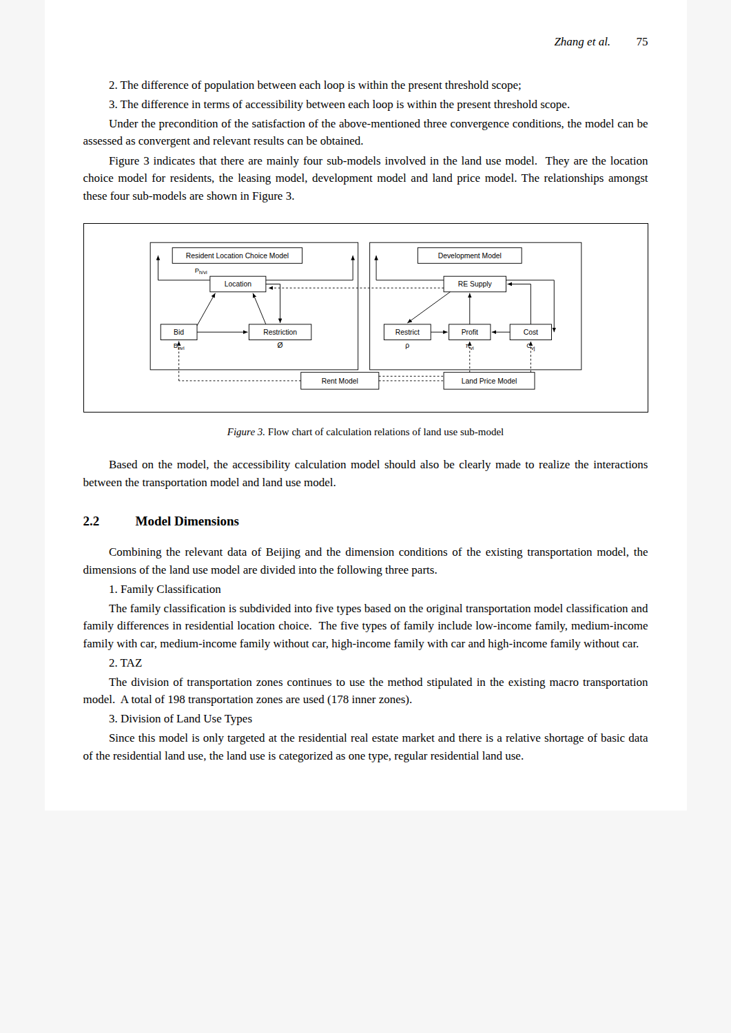Zhang et al. 75
2. The difference of population between each loop is within the present threshold scope;
3. The difference in terms of accessibility between each loop is within the present threshold scope.
Under the precondition of the satisfaction of the above-mentioned three convergence conditions, the model can be assessed as convergent and relevant results can be obtained.
Figure 3 indicates that there are mainly four sub-models involved in the land use model. They are the location choice model for residents, the leasing model, development model and land price model. The relationships amongst these four sub-models are shown in Figure 3.
Resident Location Choice Model Development Model Location Bid Restriction RE Supply Restrict Profit Cost Rent Model Land Price Model Ph/vi Bhvi Ø ρ πvi Cvj
Figure 3. Flow chart of calculation relations of land use sub-model
Based on the model, the accessibility calculation model should also be clearly made to realize the interactions between the transportation model and land use model.
2.2 Model Dimensions
Combining the relevant data of Beijing and the dimension conditions of the existing transportation model, the dimensions of the land use model are divided into the following three parts.
1. Family Classification
The family classification is subdivided into five types based on the original transportation model classification and family differences in residential location choice. The five types of family include low-income family, medium-income family with car, medium-income family without car, high-income family with car and high-income family without car.
2. TAZ
The division of transportation zones continues to use the method stipulated in the existing macro transportation model. A total of 198 transportation zones are used (178 inner zones).
3. Division of Land Use Types
Since this model is only targeted at the residential real estate market and there is a relative shortage of basic data of the residential land use, the land use is categorized as one type, regular residential land use.